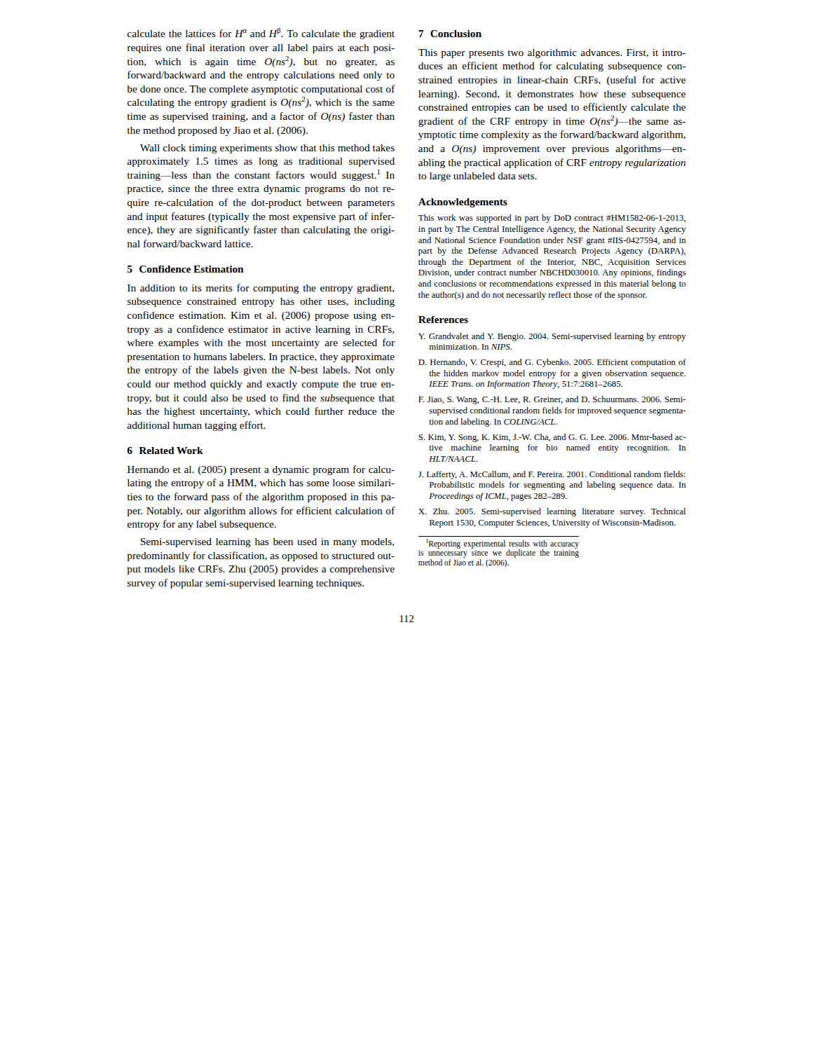calculate the lattices for Hα and Hβ. To calculate the gradient requires one final iteration over all label pairs at each position, which is again time O(ns2), but no greater, as forward/backward and the entropy calculations need only to be done once. The complete asymptotic computational cost of calculating the entropy gradient is O(ns2), which is the same time as supervised training, and a factor of O(ns) faster than the method proposed by Jiao et al. (2006).
Wall clock timing experiments show that this method takes approximately 1.5 times as long as traditional supervised training—less than the constant factors would suggest.1 In practice, since the three extra dynamic programs do not require re-calculation of the dot-product between parameters and input features (typically the most expensive part of inference), they are significantly faster than calculating the original forward/backward lattice.
5 Confidence Estimation
In addition to its merits for computing the entropy gradient, subsequence constrained entropy has other uses, including confidence estimation. Kim et al. (2006) propose using entropy as a confidence estimator in active learning in CRFs, where examples with the most uncertainty are selected for presentation to humans labelers. In practice, they approximate the entropy of the labels given the N-best labels. Not only could our method quickly and exactly compute the true entropy, but it could also be used to find the subsequence that has the highest uncertainty, which could further reduce the additional human tagging effort.
6 Related Work
Hernando et al. (2005) present a dynamic program for calculating the entropy of a HMM, which has some loose similarities to the forward pass of the algorithm proposed in this paper. Notably, our algorithm allows for efficient calculation of entropy for any label subsequence.
Semi-supervised learning has been used in many models, predominantly for classification, as opposed to structured output models like CRFs. Zhu (2005) provides a comprehensive survey of popular semi-supervised learning techniques.
7 Conclusion
This paper presents two algorithmic advances. First, it introduces an efficient method for calculating subsequence constrained entropies in linear-chain CRFs, (useful for active learning). Second, it demonstrates how these subsequence constrained entropies can be used to efficiently calculate the gradient of the CRF entropy in time O(ns2)—the same asymptotic time complexity as the forward/backward algorithm, and a O(ns) improvement over previous algorithms—enabling the practical application of CRF entropy regularization to large unlabeled data sets.
Acknowledgements
This work was supported in part by DoD contract #HM1582-06-1-2013, in part by The Central Intelligence Agency, the National Security Agency and National Science Foundation under NSF grant #IIS-0427594, and in part by the Defense Advanced Research Projects Agency (DARPA), through the Department of the Interior, NBC, Acquisition Services Division, under contract number NBCHD030010. Any opinions, findings and conclusions or recommendations expressed in this material belong to the author(s) and do not necessarily reflect those of the sponsor.
References
Y. Grandvalet and Y. Bengio. 2004. Semi-supervised learning by entropy minimization. In NIPS.
D. Hernando, V. Crespi, and G. Cybenko. 2005. Efficient computation of the hidden markov model entropy for a given observation sequence. IEEE Trans. on Information Theory, 51:7:2681–2685.
F. Jiao, S. Wang, C.-H. Lee, R. Greiner, and D. Schuurmans. 2006. Semi-supervised conditional random fields for improved sequence segmentation and labeling. In COLING/ACL.
S. Kim, Y. Song, K. Kim, J.-W. Cha, and G. G. Lee. 2006. Mmr-based active machine learning for bio named entity recognition. In HLT/NAACL.
J. Lafferty, A. McCallum, and F. Pereira. 2001. Conditional random fields: Probabilistic models for segmenting and labeling sequence data. In Proceedings of ICML, pages 282–289.
X. Zhu. 2005. Semi-supervised learning literature survey. Technical Report 1530, Computer Sciences, University of Wisconsin-Madison.
1Reporting experimental results with accuracy is unnecessary since we duplicate the training method of Jiao et al. (2006).
112